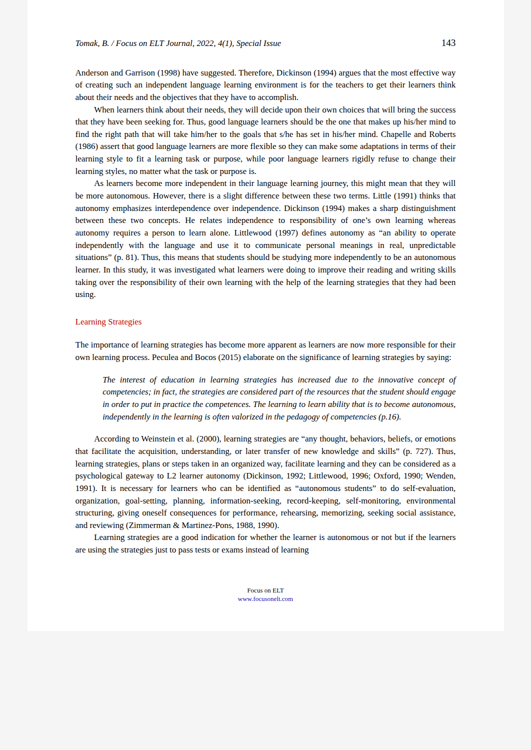Tomak, B. / Focus on ELT Journal, 2022, 4(1), Special Issue 143
Anderson and Garrison (1998) have suggested. Therefore, Dickinson (1994) argues that the most effective way of creating such an independent language learning environment is for the teachers to get their learners think about their needs and the objectives that they have to accomplish.
When learners think about their needs, they will decide upon their own choices that will bring the success that they have been seeking for. Thus, good language learners should be the one that makes up his/her mind to find the right path that will take him/her to the goals that s/he has set in his/her mind. Chapelle and Roberts (1986) assert that good language learners are more flexible so they can make some adaptations in terms of their learning style to fit a learning task or purpose, while poor language learners rigidly refuse to change their learning styles, no matter what the task or purpose is.
As learners become more independent in their language learning journey, this might mean that they will be more autonomous. However, there is a slight difference between these two terms. Little (1991) thinks that autonomy emphasizes interdependence over independence. Dickinson (1994) makes a sharp distinguishment between these two concepts. He relates independence to responsibility of one’s own learning whereas autonomy requires a person to learn alone. Littlewood (1997) defines autonomy as “an ability to operate independently with the language and use it to communicate personal meanings in real, unpredictable situations” (p. 81). Thus, this means that students should be studying more independently to be an autonomous learner. In this study, it was investigated what learners were doing to improve their reading and writing skills taking over the responsibility of their own learning with the help of the learning strategies that they had been using.
Learning Strategies
The importance of learning strategies has become more apparent as learners are now more responsible for their own learning process. Peculea and Bocos (2015) elaborate on the significance of learning strategies by saying:
The interest of education in learning strategies has increased due to the innovative concept of competencies; in fact, the strategies are considered part of the resources that the student should engage in order to put in practice the competences. The learning to learn ability that is to become autonomous, independently in the learning is often valorized in the pedagogy of competencies (p.16).
According to Weinstein et al. (2000), learning strategies are “any thought, behaviors, beliefs, or emotions that facilitate the acquisition, understanding, or later transfer of new knowledge and skills” (p. 727). Thus, learning strategies, plans or steps taken in an organized way, facilitate learning and they can be considered as a psychological gateway to L2 learner autonomy (Dickinson, 1992; Littlewood, 1996; Oxford, 1990; Wenden, 1991). It is necessary for learners who can be identified as “autonomous students” to do self-evaluation, organization, goal-setting, planning, information-seeking, record-keeping, self-monitoring, environmental structuring, giving oneself consequences for performance, rehearsing, memorizing, seeking social assistance, and reviewing (Zimmerman & Martinez-Pons, 1988, 1990).
Learning strategies are a good indication for whether the learner is autonomous or not but if the learners are using the strategies just to pass tests or exams instead of learning
Focus on ELT
www.focusonelt.com